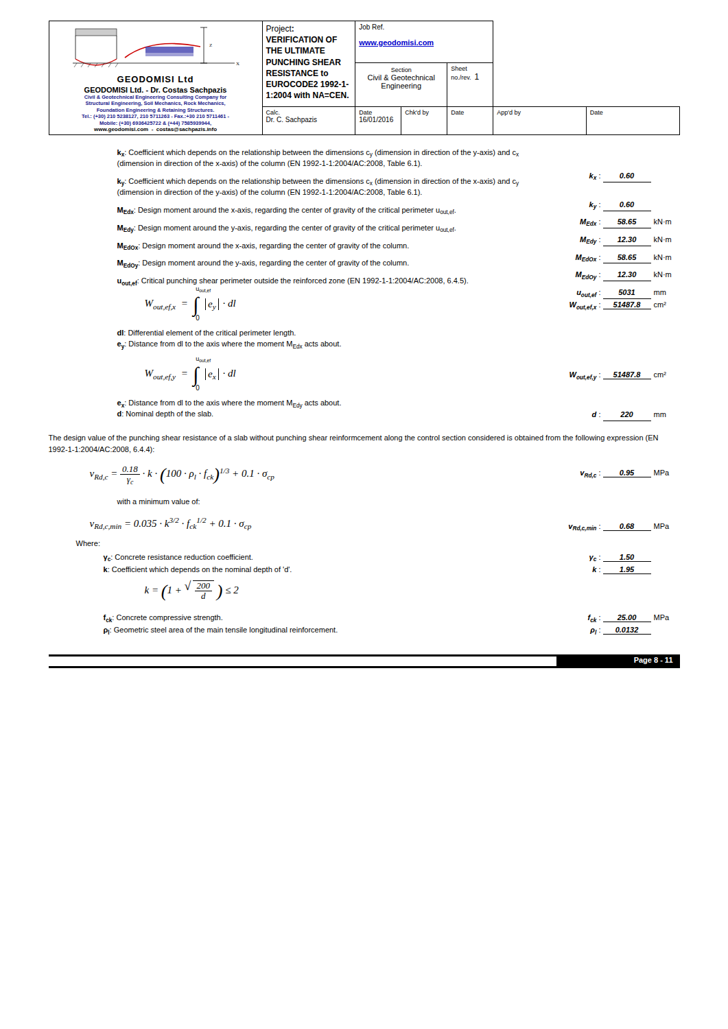| Z X GEODOMISI Ltd GEODOMISI Ltd. - Dr. Costas Sachpazis Civil & Geotechnical Engineering Consulting Company for Structural Engineering, Soil Mechanics, Rock Mechanics, Foundation Engineering & Retaining Structures. Tel.: (+30) 210 5238127, 210 5711263 - Fax.:+30 210 5711461 - Mobile: (+30) 6936425722 & (+44) 7585939944, www.geodomisi.com - costas@sachpazis.info | Project : VERIFICATION OF THE ULTIMATE PUNCHING SHEAR RESISTANCE to EUROCODE2 1992-1-1:2004 with NA=CEN. | Job Ref. www.geodomisi.com |
| Section Civil & Geotechnical Engineering | Sheet no./rev. 1 |
| Calc. Dr. C. Sachpazis | Date 16/01/2016 | Chk'd by | Date | App'd by | Date |
kx: Coefficient which depends on the relationship between the dimensions cy (dimension in direction of the y-axis) and cx (dimension in direction of the x-axis) of the column (EN 1992-1-1:2004/AC:2008, Table 6.1). kx : 0.60
ky: Coefficient which depends on the relationship between the dimensions cx (dimension in direction of the x-axis) and cy (dimension in direction of the y-axis) of the column (EN 1992-1-1:2004/AC:2008, Table 6.1). ky : 0.60
MEdx: Design moment around the x-axis, regarding the center of gravity of the critical perimeter uout,ef. MEdx : 58.65 kN·m
MEdy: Design moment around the y-axis, regarding the center of gravity of the critical perimeter uout,ef. MEdy : 12.30 kN·m
MEdOx: Design moment around the x-axis, regarding the center of gravity of the column. MEdOx : 58.65 kN·m
MEdOy: Design moment around the y-axis, regarding the center of gravity of the column. MEdOy : 12.30 kN·m
uout,ef: Critical punching shear perimeter outside the reinforced zone (EN 1992-1-1:2004/AC:2008, 6.4.5). uout,ef : 5031 mm
Wout,ef,x = uout,ef ∫ 0 ey · dl Wout,ef,x : 51487.8 cm²
dl: Differential element of the critical perimeter length.
ey: Distance from dl to the axis where the moment MEdx acts about.
Wout,ef,y = uout,ef ∫ 0 ex · dl Wout,ef,y : 51487.8 cm²
ex: Distance from dl to the axis where the moment MEdy acts about.
d: Nominal depth of the slab. d : 220 mm
The design value of the punching shear resistance of a slab without punching shear reinformcement along the control section considered is obtained from the following expression (EN 1992-1-1:2004/AC:2008, 6.4.4):
vRd,c = 0.18 γc · k · (100 · ρl · fck)1/3 + 0.1 · σcp vRd,c : 0.95 MPa
with a minimum value of:
vRd,c,min = 0.035 · k3/2 · fck1/2 + 0.1 · σcp vRd,c,min : 0.68 MPa
Where:
γc: Concrete resistance reduction coefficient. γc : 1.50
k: Coefficient which depends on the nominal depth of 'd'. k : 1.95
k = (1 + 200 d ) ≤ 2
fck: Concrete compressive strength. fck : 25.00 MPa
ρl: Geometric steel area of the main tensile longitudinal reinforcement. ρl : 0.0132
Page 8 - 11